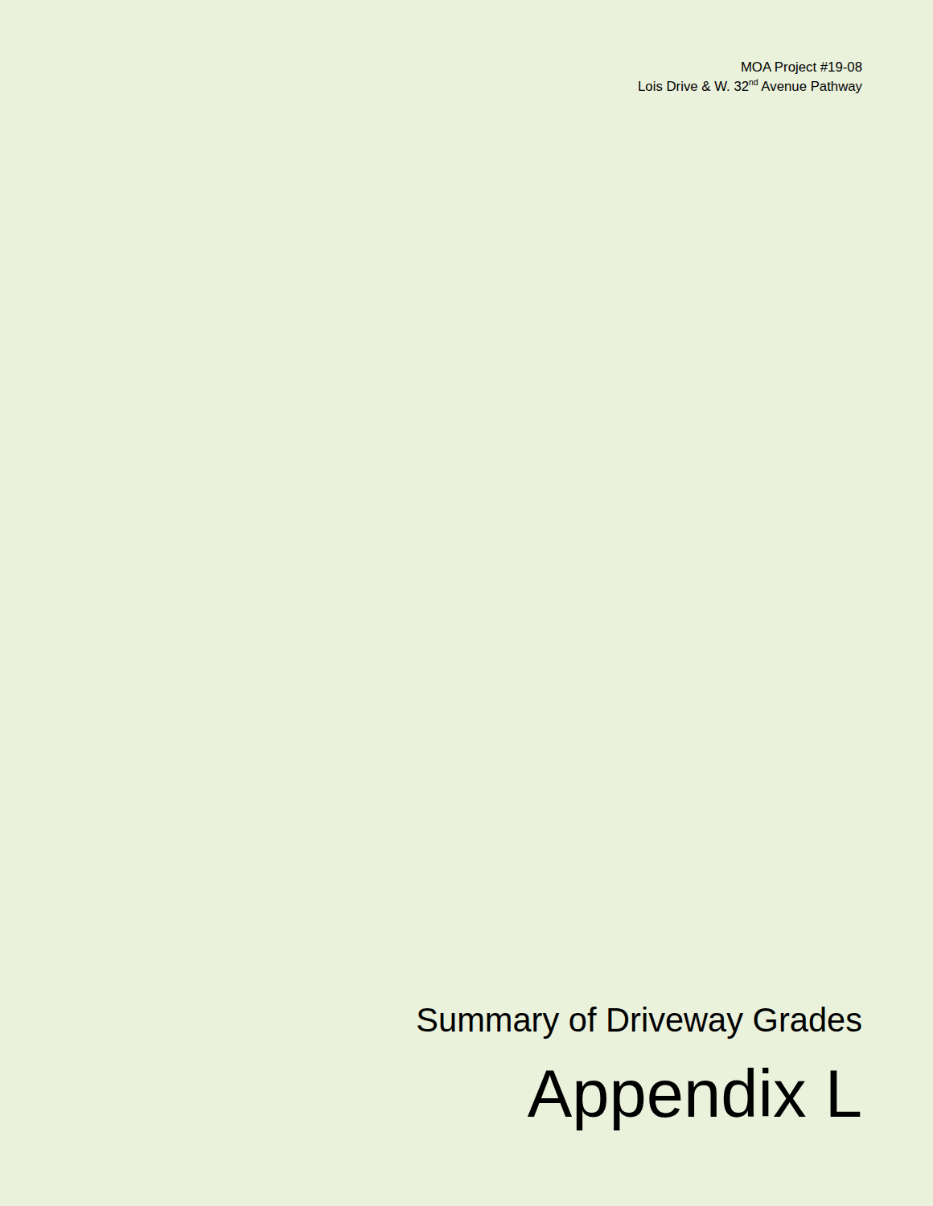MOA Project #19-08 Lois Drive & W. 32nd Avenue Pathway
Summary of Driveway Grades
Appendix L